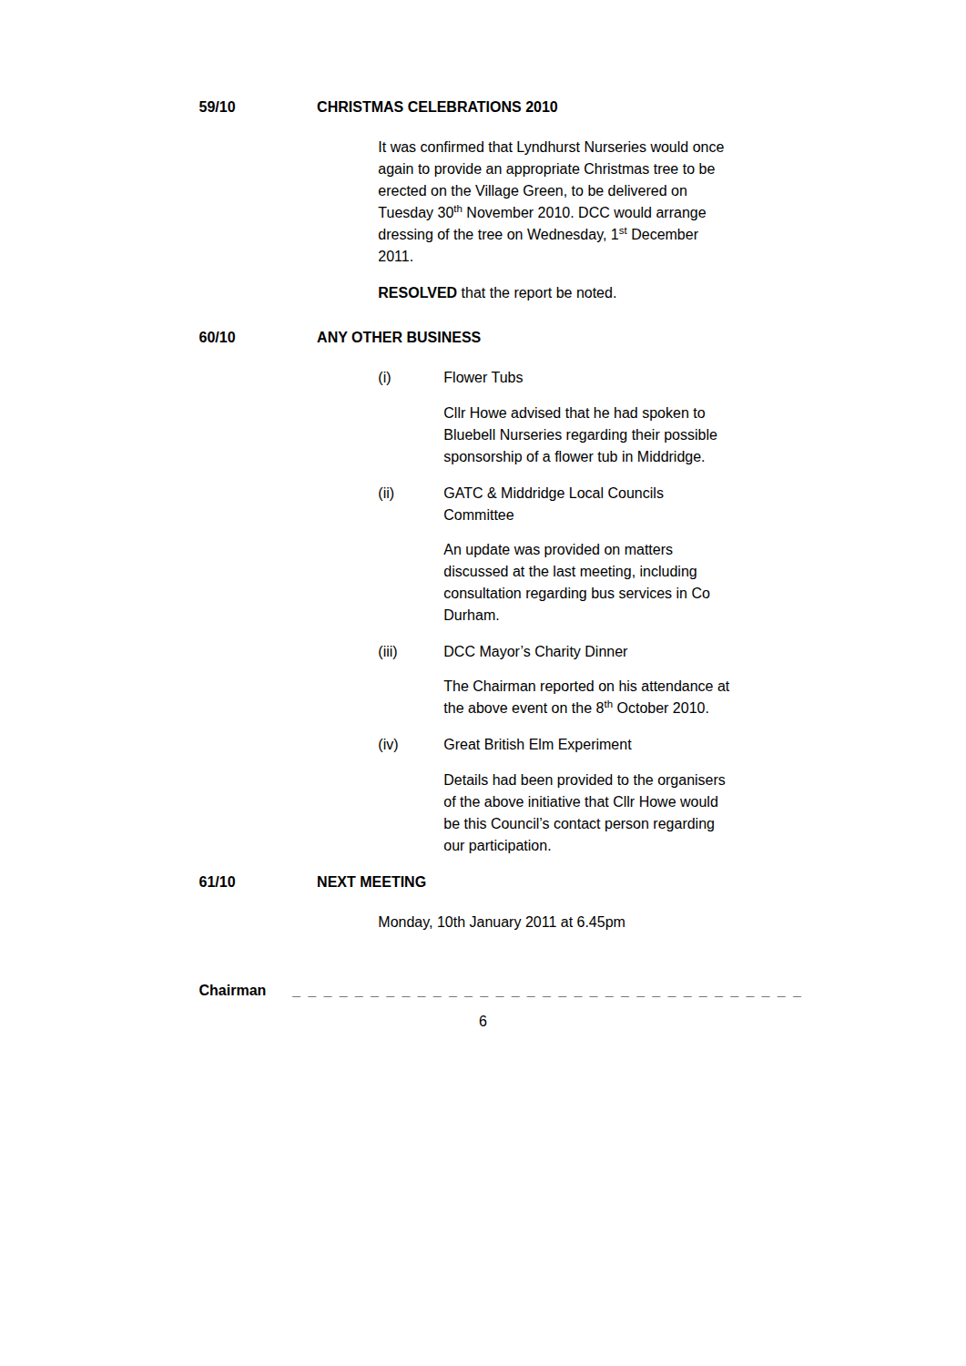59/10
Christmas Celebrations 2010
It was confirmed that Lyndhurst Nurseries would once again to provide an appropriate Christmas tree to be erected on the Village Green, to be delivered on Tuesday 30th November 2010. DCC would arrange dressing of the tree on Wednesday, 1st December 2011.
RESOLVED that the report be noted.
60/10
Any Other Business
(i)
Flower Tubs
Cllr Howe advised that he had spoken to Bluebell Nurseries regarding their possible sponsorship of a flower tub in Middridge.
(ii)
GATC & Middridge Local Councils Committee
An update was provided on matters discussed at the last meeting, including consultation regarding bus services in Co Durham.
(iii)
DCC Mayor’s Charity Dinner
The Chairman reported on his attendance at the above event on the 8th October 2010.
(iv)
Great British Elm Experiment
Details had been provided to the organisers of the above initiative that Cllr Howe would be this Council’s contact person regarding our participation.
61/10
Next Meeting
Monday, 10th January 2011 at 6.45pm
Chairman _ _ _ _ _ _ _ _ _ _ _ _ _ _ _ _ _ _ _ _ _ _ _ _ _ _ _ _ _ _ _ _ _
6